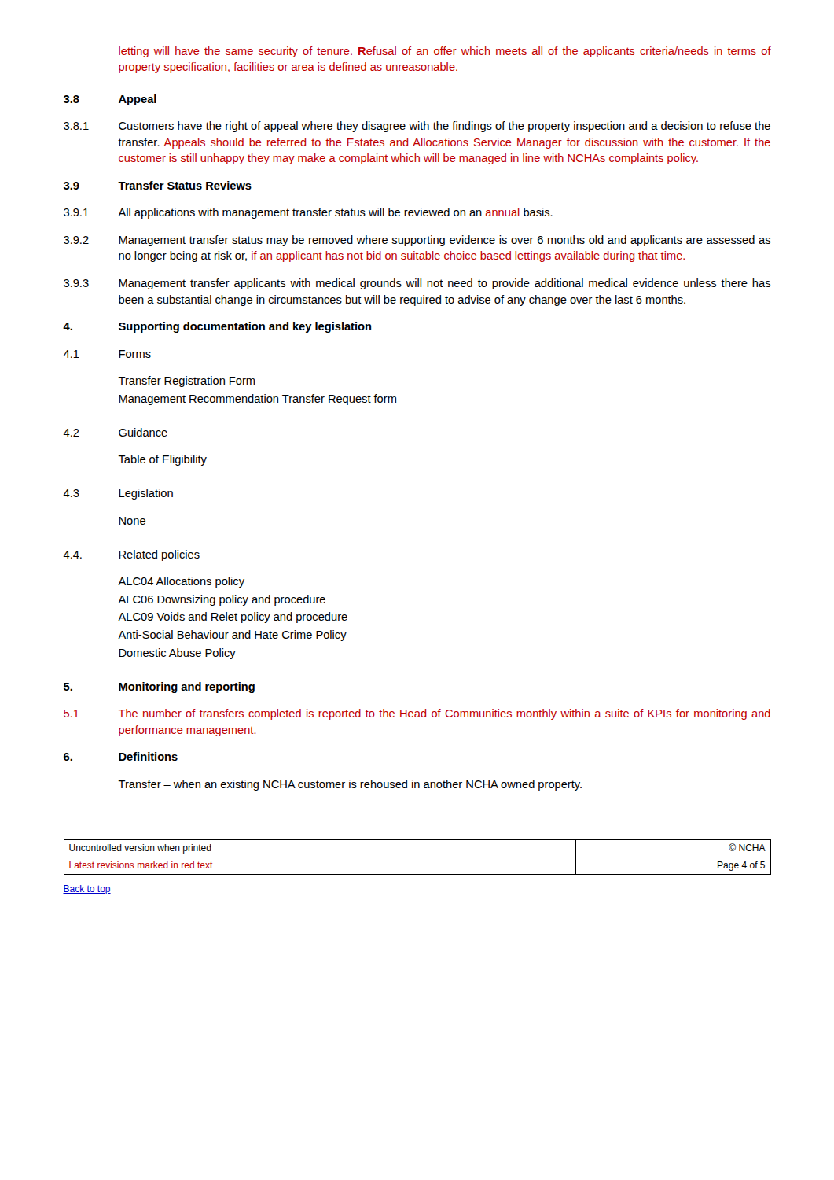letting will have the same security of tenure. Refusal of an offer which meets all of the applicants criteria/needs in terms of property specification, facilities or area is defined as unreasonable.
3.8
Appeal
3.8.1
Customers have the right of appeal where they disagree with the findings of the property inspection and a decision to refuse the transfer. Appeals should be referred to the Estates and Allocations Service Manager for discussion with the customer. If the customer is still unhappy they may make a complaint which will be managed in line with NCHAs complaints policy.
3.9
Transfer Status Reviews
3.9.1
All applications with management transfer status will be reviewed on an annual basis.
3.9.2
Management transfer status may be removed where supporting evidence is over 6 months old and applicants are assessed as no longer being at risk or, if an applicant has not bid on suitable choice based lettings available during that time.
3.9.3
Management transfer applicants with medical grounds will not need to provide additional medical evidence unless there has been a substantial change in circumstances but will be required to advise of any change over the last 6 months.
4.
Supporting documentation and key legislation
4.1
Forms
Transfer Registration Form
Management Recommendation Transfer Request form
4.2
Guidance
Table of Eligibility
4.3
Legislation
None
4.4.
Related policies
ALC04 Allocations policy
ALC06 Downsizing policy and procedure
ALC09 Voids and Relet policy and procedure
Anti-Social Behaviour and Hate Crime Policy
Domestic Abuse Policy
5.
Monitoring and reporting
5.1
The number of transfers completed is reported to the Head of Communities monthly within a suite of KPIs for monitoring and performance management.
6.
Definitions
Transfer – when an existing NCHA customer is rehoused in another NCHA owned property.
| Uncontrolled version when printed | © NCHA |
| Latest revisions marked in red text | Page 4 of 5 |
Back to top